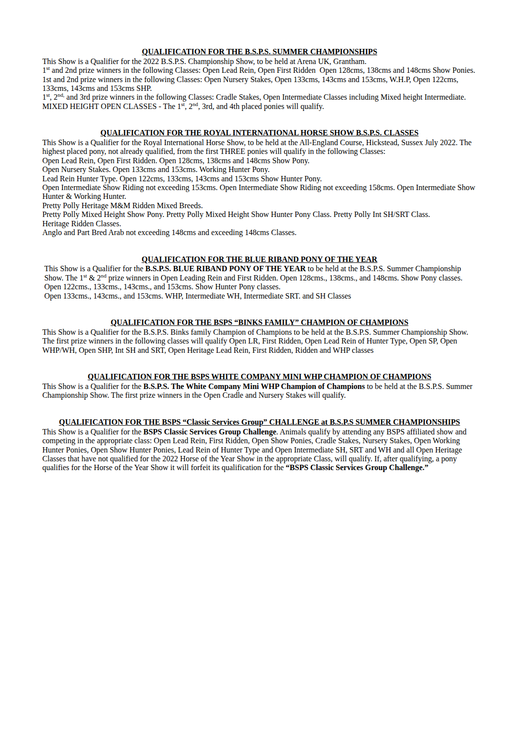QUALIFICATION FOR THE B.S.P.S. SUMMER CHAMPIONSHIPS
This Show is a Qualifier for the 2022 B.S.P.S. Championship Show, to be held at Arena UK, Grantham.
1st and 2nd prize winners in the following Classes: Open Lead Rein, Open First Ridden Open 128cms, 138cms and 148cms Show Ponies.
1st and 2nd prize winners in the following Classes: Open Nursery Stakes, Open 133cms, 143cms and 153cms, W.H.P, Open 122cms, 133cms, 143cms and 153cms SHP.
1st, 2nd, and 3rd prize winners in the following Classes: Cradle Stakes, Open Intermediate Classes including Mixed height Intermediate.
MIXED HEIGHT OPEN CLASSES - The 1st, 2nd, 3rd, and 4th placed ponies will qualify.
QUALIFICATION FOR THE ROYAL INTERNATIONAL HORSE SHOW B.S.P.S. CLASSES
This Show is a Qualifier for the Royal International Horse Show, to be held at the All-England Course, Hickstead, Sussex July 2022. The highest placed pony, not already qualified, from the first THREE ponies will qualify in the following Classes:
Open Lead Rein, Open First Ridden. Open 128cms, 138cms and 148cms Show Pony.
Open Nursery Stakes. Open 133cms and 153cms. Working Hunter Pony.
Lead Rein Hunter Type. Open 122cms, 133cms, 143cms and 153cms Show Hunter Pony.
Open Intermediate Show Riding not exceeding 153cms. Open Intermediate Show Riding not exceeding 158cms. Open Intermediate Show Hunter & Working Hunter.
Pretty Polly Heritage M&M Ridden Mixed Breeds.
Pretty Polly Mixed Height Show Pony. Pretty Polly Mixed Height Show Hunter Pony Class. Pretty Polly Int SH/SRT Class.
Heritage Ridden Classes.
Anglo and Part Bred Arab not exceeding 148cms and exceeding 148cms Classes.
QUALIFICATION FOR THE BLUE RIBAND PONY OF THE YEAR
This Show is a Qualifier for the B.S.P.S. BLUE RIBAND PONY OF THE YEAR to be held at the B.S.P.S. Summer Championship Show. The 1st & 2nd prize winners in Open Leading Rein and First Ridden. Open 128cms., 138cms., and 148cms. Show Pony classes.
Open 122cms., 133cms., 143cms., and 153cms. Show Hunter Pony classes.
Open 133cms., 143cms., and 153cms. WHP, Intermediate WH, Intermediate SRT. and SH Classes
QUALIFICATION FOR THE BSPS “BINKS FAMILY” CHAMPION OF CHAMPIONS
This Show is a Qualifier for the B.S.P.S. Binks family Champion of Champions to be held at the B.S.P.S. Summer Championship Show. The first prize winners in the following classes will qualify Open LR, First Ridden, Open Lead Rein of Hunter Type, Open SP, Open WHP/WH, Open SHP, Int SH and SRT, Open Heritage Lead Rein, First Ridden, Ridden and WHP classes
QUALIFICATION FOR THE BSPS WHITE COMPANY MINI WHP CHAMPION OF CHAMPIONS
This Show is a Qualifier for the B.S.P.S. The White Company Mini WHP Champion of Champions to be held at the B.S.P.S. Summer Championship Show. The first prize winners in the Open Cradle and Nursery Stakes will qualify.
QUALIFICATION FOR THE BSPS “Classic Services Group” CHALLENGE at B.S.P.S SUMMER CHAMPIONSHIPS
This Show is a Qualifier for the BSPS Classic Services Group Challenge. Animals qualify by attending any BSPS affiliated show and competing in the appropriate class: Open Lead Rein, First Ridden, Open Show Ponies, Cradle Stakes, Nursery Stakes, Open Working Hunter Ponies, Open Show Hunter Ponies, Lead Rein of Hunter Type and Open Intermediate SH, SRT and WH and all Open Heritage Classes that have not qualified for the 2022 Horse of the Year Show in the appropriate Class, will qualify. If, after qualifying, a pony qualifies for the Horse of the Year Show it will forfeit its qualification for the “BSPS Classic Services Group Challenge.”